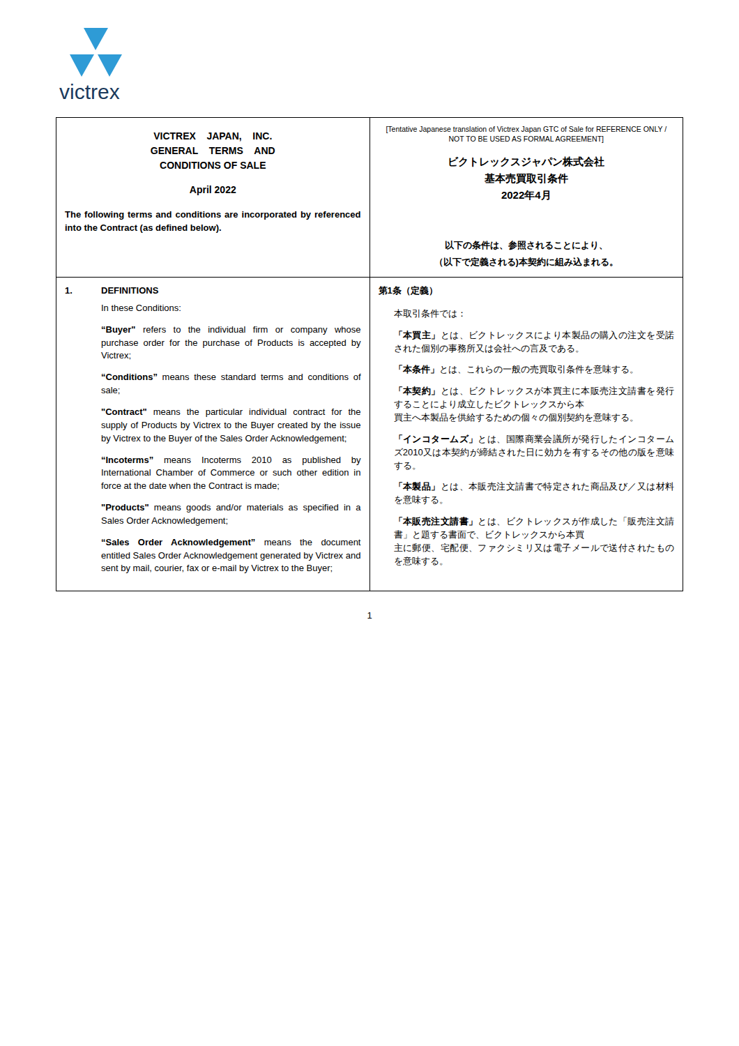victrex
| VICTREX JAPAN, INC. GENERAL TERMS AND CONDITIONS OF SALE April 2022 The following terms and conditions are incorporated by referenced into the Contract (as defined below). | [Tentative Japanese translation of Victrex Japan GTC of Sale for REFERENCE ONLY / NOT TO BE USED AS FORMAL AGREEMENT] ビクトレックスジャパン株式会社 基本売買取引条件 2022年4月 以下の条件は、参照されることにより、 （以下で定義される)本契約に組み込まれる。 |
| 1. DEFINITIONS In these Conditions: “Buyer" refers to the individual firm or company whose purchase order for the purchase of Products is accepted by Victrex; “Conditions” means these standard terms and conditions of sale; "Contract" means the particular individual contract for the supply of Products by Victrex to the Buyer created by the issue by Victrex to the Buyer of the Sales Order Acknowledgement; “Incoterms” means Incoterms 2010 as published by International Chamber of Commerce or such other edition in force at the date when the Contract is made; "Products" means goods and/or materials as specified in a Sales Order Acknowledgement; “Sales Order Acknowledgement” means the document entitled Sales Order Acknowledgement generated by Victrex and sent by mail, courier, fax or e-mail by Victrex to the Buyer; | 第1条（定義） 本取引条件では： 「本買主」 とは、ビクトレックスにより本製品の購入の注文を受諾された個別の事務所又は会社への言及である。 「本条件」 とは、これらの一般の売買取引条件を意味する。 「本契約」 とは、ビクトレックスが本買主に本販売注文請書を発行することにより成立したビクトレックスから本 買主へ本製品を供給するための個々の個別契約を意味する。 「インコタームズ」 とは、国際商業会議所が発行したインコタームズ2010又は本契約が締結された日に効力を有するその他の版を意味する。 「本製品」 とは、本販売注文請書で特定された商品及び／又は材料を意味する。 「本販売注文請書」 とは、ビクトレックスが作成した「販売注文請書」と題する書面で、ビクトレックスから本買 主に郵便、宅配便、ファクシミリ又は電子メールで送付されたものを意味する。 |
1